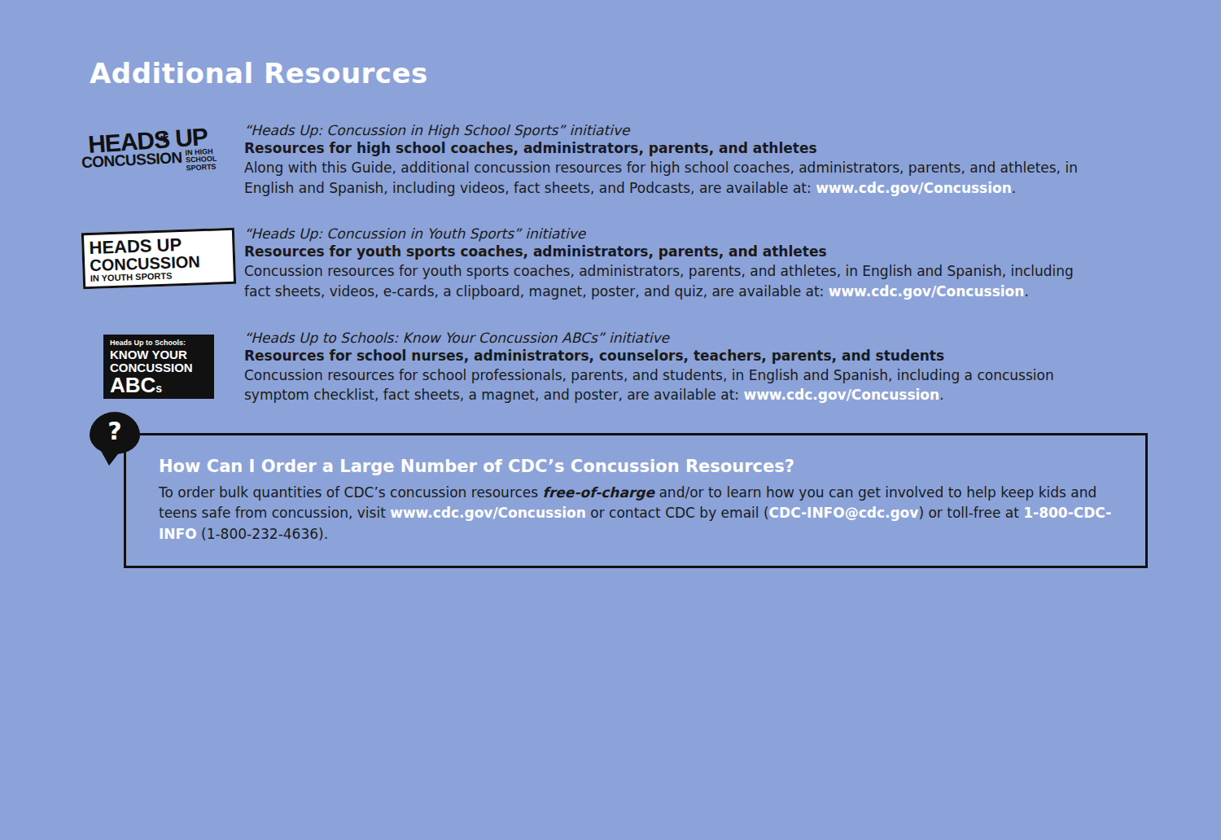Additional Resources
HEADS UP ✱ CONCUSSION IN HIGH SCHOOL
SPORTS
“Heads Up: Concussion in High School Sports” initiative
Resources for high school coaches, administrators, parents, and athletes
Along with this Guide, additional concussion resources for high school coaches, administrators, parents, and athletes, in English and Spanish, including videos, fact sheets, and Podcasts, are available at: www.cdc.gov/Concussion.
HEADS UP
CONCUSSION
IN YOUTH SPORTS
“Heads Up: Concussion in Youth Sports” initiative
Resources for youth sports coaches, administrators, parents, and athletes
Concussion resources for youth sports coaches, administrators, parents, and athletes, in English and Spanish, including fact sheets, videos, e-cards, a clipboard, magnet, poster, and quiz, are available at: www.cdc.gov/Concussion.
Heads Up to Schools:
KNOW YOUR
CONCUSSION
ABCs
“Heads Up to Schools: Know Your Concussion ABCs” initiative
Resources for school nurses, administrators, counselors, teachers, parents, and students
Concussion resources for school professionals, parents, and students, in English and Spanish, including a concussion symptom checklist, fact sheets, a magnet, and poster, are available at: www.cdc.gov/Concussion.
?
How Can I Order a Large Number of CDC’s Concussion Resources?
To order bulk quantities of CDC’s concussion resources free-of-charge and/or to learn how you can get involved to help keep kids and teens safe from concussion, visit www.cdc.gov/Concussion or contact CDC by email (CDC-INFO@cdc.gov) or toll-free at 1-800-CDC-INFO (1-800-232-4636).